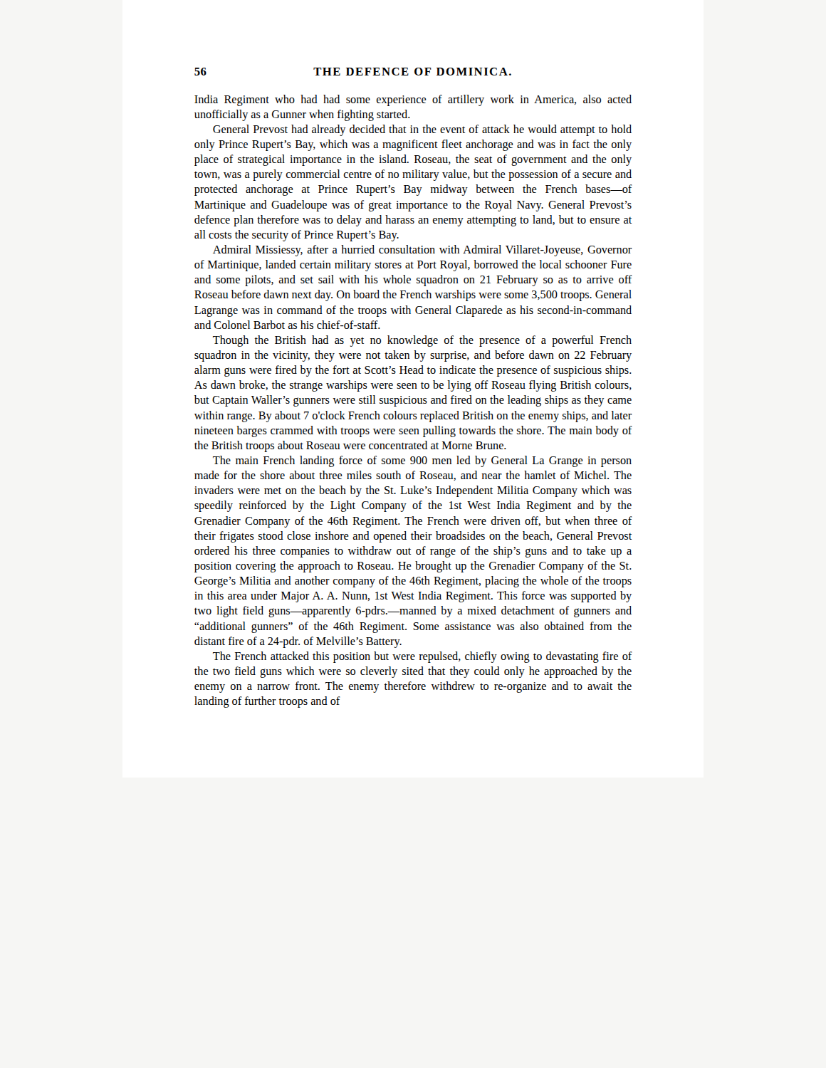56
The Defence of Dominica.
India Regiment who had had some experience of artillery work in America, also acted unofficially as a Gunner when fighting started.
General Prevost had already decided that in the event of attack he would attempt to hold only Prince Rupert’s Bay, which was a magnificent fleet anchorage and was in fact the only place of strategical importance in the island. Roseau, the seat of government and the only town, was a purely commercial centre of no military value, but the possession of a secure and protected anchorage at Prince Rupert’s Bay midway between the French bases—of Martinique and Guadeloupe was of great importance to the Royal Navy. General Prevost’s defence plan therefore was to delay and harass an enemy attempting to land, but to ensure at all costs the security of Prince Rupert’s Bay.
Admiral Missiessy, after a hurried consultation with Admiral Villaret-Joyeuse, Governor of Martinique, landed certain military stores at Port Royal, borrowed the local schooner Fure and some pilots, and set sail with his whole squadron on 21 February so as to arrive off Roseau before dawn next day. On board the French warships were some 3,500 troops. General Lagrange was in command of the troops with General Claparede as his second-in-command and Colonel Barbot as his chief-of-staff.
Though the British had as yet no knowledge of the presence of a powerful French squadron in the vicinity, they were not taken by surprise, and before dawn on 22 February alarm guns were fired by the fort at Scott’s Head to indicate the presence of suspicious ships. As dawn broke, the strange warships were seen to be lying off Roseau flying British colours, but Captain Waller’s gunners were still suspicious and fired on the leading ships as they came within range. By about 7 o'clock French colours replaced British on the enemy ships, and later nineteen barges crammed with troops were seen pulling towards the shore. The main body of the British troops about Roseau were concentrated at Morne Brune.
The main French landing force of some 900 men led by General La Grange in person made for the shore about three miles south of Roseau, and near the hamlet of Michel. The invaders were met on the beach by the St. Luke’s Independent Militia Company which was speedily reinforced by the Light Company of the 1st West India Regiment and by the Grenadier Company of the 46th Regiment. The French were driven off, but when three of their frigates stood close inshore and opened their broadsides on the beach, General Prevost ordered his three companies to withdraw out of range of the ship’s guns and to take up a position covering the approach to Roseau. He brought up the Grenadier Company of the St. George’s Militia and another company of the 46th Regiment, placing the whole of the troops in this area under Major A. A. Nunn, 1st West India Regiment. This force was supported by two light field guns—apparently 6-pdrs.—manned by a mixed detachment of gunners and “additional gunners” of the 46th Regiment. Some assistance was also obtained from the distant fire of a 24-pdr. of Melville’s Battery.
The French attacked this position but were repulsed, chiefly owing to devastating fire of the two field guns which were so cleverly sited that they could only he approached by the enemy on a narrow front. The enemy therefore withdrew to re-organize and to await the landing of further troops and of